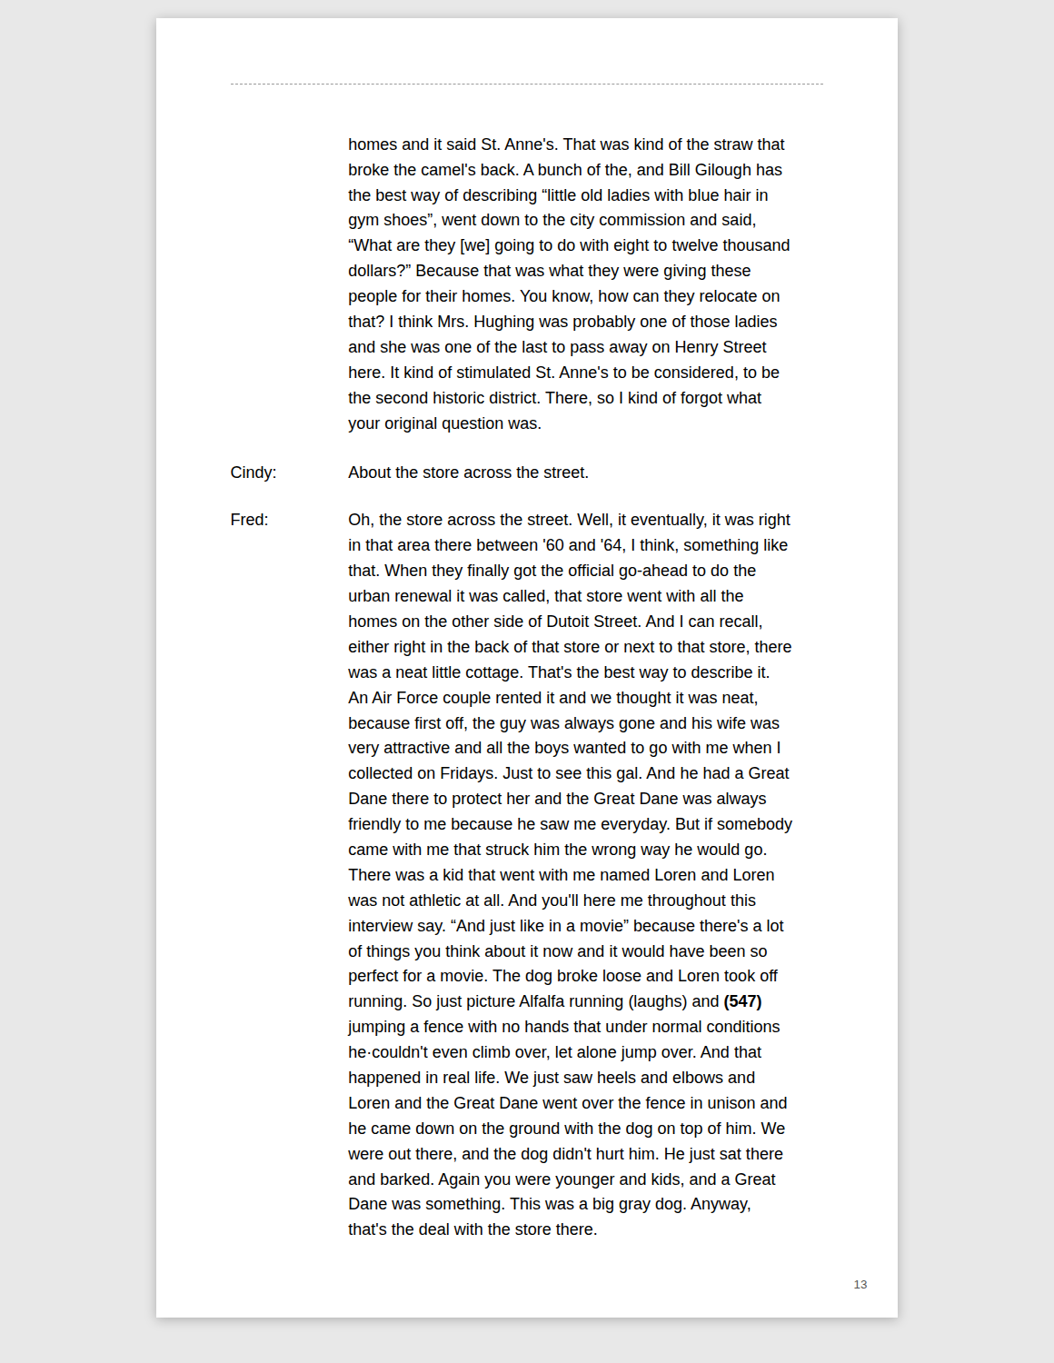homes and it said St. Anne's. That was kind of the straw that broke the camel's back. A bunch of the, and Bill Gilough has the best way of describing “little old ladies with blue hair in gym shoes”, went down to the city commission and said, “What are they [we] going to do with eight to twelve thousand dollars?” Because that was what they were giving these people for their homes. You know, how can they relocate on that? I think Mrs. Hughing was probably one of those ladies and she was one of the last to pass away on Henry Street here. It kind of stimulated St. Anne's to be considered, to be the second historic district. There, so I kind of forgot what your original question was.
Cindy:
About the store across the street.
Fred:
Oh, the store across the street. Well, it eventually, it was right in that area there between '60 and '64, I think, something like that. When they finally got the official go-ahead to do the urban renewal it was called, that store went with all the homes on the other side of Dutoit Street. And I can recall, either right in the back of that store or next to that store, there was a neat little cottage. That's the best way to describe it. An Air Force couple rented it and we thought it was neat, because first off, the guy was always gone and his wife was very attractive and all the boys wanted to go with me when I collected on Fridays. Just to see this gal. And he had a Great Dane there to protect her and the Great Dane was always friendly to me because he saw me everyday. But if somebody came with me that struck him the wrong way he would go. There was a kid that went with me named Loren and Loren was not athletic at all. And you'll here me throughout this interview say. “And just like in a movie” because there's a lot of things you think about it now and it would have been so perfect for a movie. The dog broke loose and Loren took off running. So just picture Alfalfa running (laughs) and (547) jumping a fence with no hands that under normal conditions he·couldn't even climb over, let alone jump over. And that happened in real life. We just saw heels and elbows and Loren and the Great Dane went over the fence in unison and he came down on the ground with the dog on top of him. We were out there, and the dog didn't hurt him. He just sat there and barked. Again you were younger and kids, and a Great Dane was something. This was a big gray dog. Anyway, that's the deal with the store there.
13